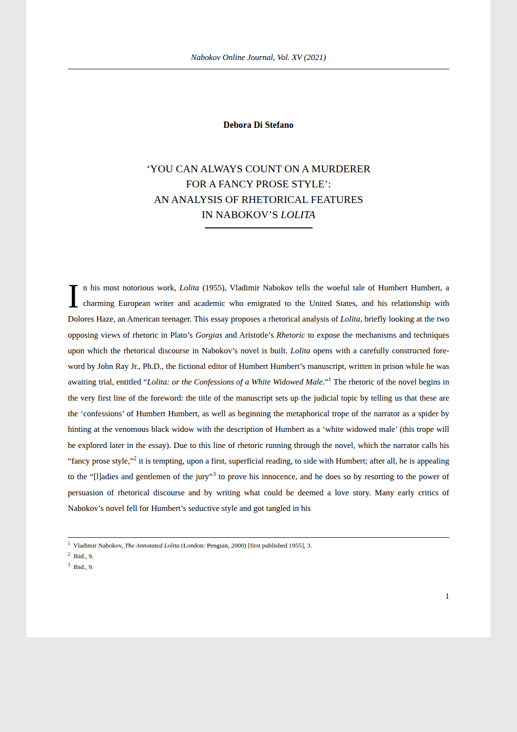Nabokov Online Journal, Vol. XV (2021)
Debora Di Stefano
‘You can always count on a murderer
for a fancy prose style’:
An analysis of rhetorical features
in Nabokov’s Lolita
In his most notorious work, Lolita (1955), Vladimir Nabokov tells the woeful tale of Humbert Humbert, a charming European writer and academic who emigrated to the United States, and his relationship with Dolores Haze, an American teenager. This essay proposes a rhetorical analysis of Lolita, briefly looking at the two opposing views of rhetoric in Plato’s Gorgias and Aristotle’s Rhetoric to expose the mechanisms and techniques upon which the rhetorical discourse in Nabokov’s novel is built. Lolita opens with a carefully constructed foreword by John Ray Jr., Ph.D., the fictional editor of Humbert Humbert’s manuscript, written in prison while he was awaiting trial, entitled “Lolita: or the Confessions of a White Widowed Male.”1 The rhetoric of the novel begins in the very first line of the foreword: the title of the manuscript sets up the judicial topic by telling us that these are the ‘confessions’ of Humbert Humbert, as well as beginning the metaphorical trope of the narrator as a spider by hinting at the venomous black widow with the description of Humbert as a ‘white widowed male’ (this trope will be explored later in the essay). Due to this line of rhetoric running through the novel, which the narrator calls his “fancy prose style,”2 it is tempting, upon a first, superficial reading, to side with Humbert; after all, he is appealing to the “[l]adies and gentlemen of the jury”3 to prove his innocence, and he does so by resorting to the power of persuasion of rhetorical discourse and by writing what could be deemed a love story. Many early critics of Nabokov’s novel fell for Humbert’s seductive style and got tangled in his
1 Vladimir Nabokov, The Annotated Lolita (London: Penguin, 2000) [first published 1955], 3.
2 Ibid., 9.
3 Ibid., 9.
1